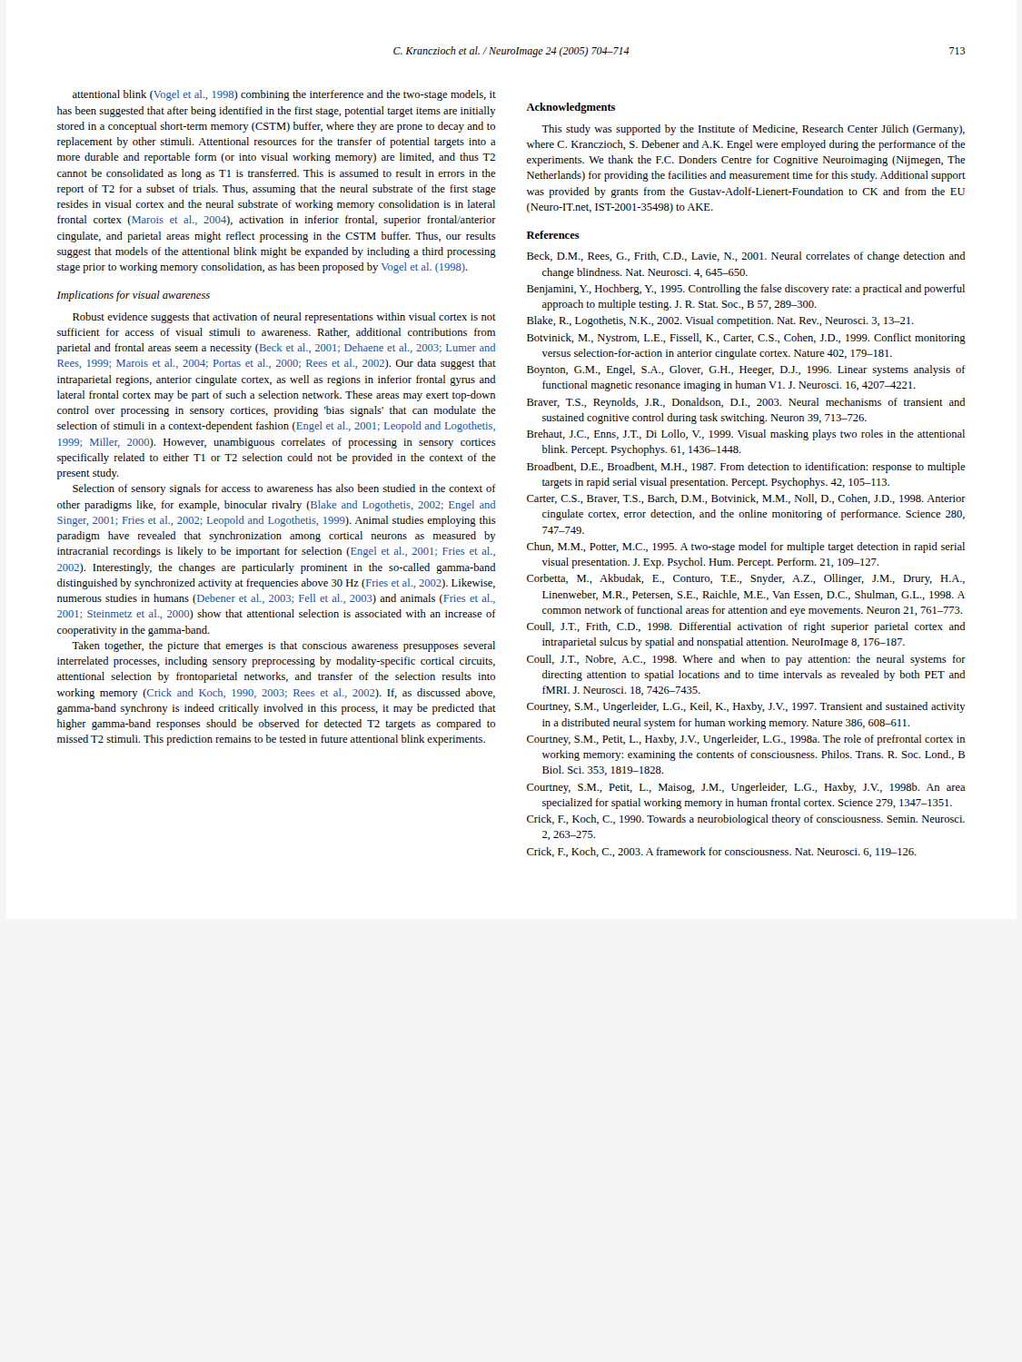C. Kranczioch et al. / NeuroImage 24 (2005) 704–714
713
attentional blink (Vogel et al., 1998) combining the interference and the two-stage models, it has been suggested that after being identified in the first stage, potential target items are initially stored in a conceptual short-term memory (CSTM) buffer, where they are prone to decay and to replacement by other stimuli. Attentional resources for the transfer of potential targets into a more durable and reportable form (or into visual working memory) are limited, and thus T2 cannot be consolidated as long as T1 is transferred. This is assumed to result in errors in the report of T2 for a subset of trials. Thus, assuming that the neural substrate of the first stage resides in visual cortex and the neural substrate of working memory consolidation is in lateral frontal cortex (Marois et al., 2004), activation in inferior frontal, superior frontal/anterior cingulate, and parietal areas might reflect processing in the CSTM buffer. Thus, our results suggest that models of the attentional blink might be expanded by including a third processing stage prior to working memory consolidation, as has been proposed by Vogel et al. (1998).
Implications for visual awareness
Robust evidence suggests that activation of neural representations within visual cortex is not sufficient for access of visual stimuli to awareness. Rather, additional contributions from parietal and frontal areas seem a necessity (Beck et al., 2001; Dehaene et al., 2003; Lumer and Rees, 1999; Marois et al., 2004; Portas et al., 2000; Rees et al., 2002). Our data suggest that intraparietal regions, anterior cingulate cortex, as well as regions in inferior frontal gyrus and lateral frontal cortex may be part of such a selection network. These areas may exert top-down control over processing in sensory cortices, providing 'bias signals' that can modulate the selection of stimuli in a context-dependent fashion (Engel et al., 2001; Leopold and Logothetis, 1999; Miller, 2000). However, unambiguous correlates of processing in sensory cortices specifically related to either T1 or T2 selection could not be provided in the context of the present study.
Selection of sensory signals for access to awareness has also been studied in the context of other paradigms like, for example, binocular rivalry (Blake and Logothetis, 2002; Engel and Singer, 2001; Fries et al., 2002; Leopold and Logothetis, 1999). Animal studies employing this paradigm have revealed that synchronization among cortical neurons as measured by intracranial recordings is likely to be important for selection (Engel et al., 2001; Fries et al., 2002). Interestingly, the changes are particularly prominent in the so-called gamma-band distinguished by synchronized activity at frequencies above 30 Hz (Fries et al., 2002). Likewise, numerous studies in humans (Debener et al., 2003; Fell et al., 2003) and animals (Fries et al., 2001; Steinmetz et al., 2000) show that attentional selection is associated with an increase of cooperativity in the gamma-band.
Taken together, the picture that emerges is that conscious awareness presupposes several interrelated processes, including sensory preprocessing by modality-specific cortical circuits, attentional selection by frontoparietal networks, and transfer of the selection results into working memory (Crick and Koch, 1990, 2003; Rees et al., 2002). If, as discussed above, gamma-band synchrony is indeed critically involved in this process, it may be predicted that higher gamma-band responses should be observed for detected T2 targets as compared to missed T2 stimuli. This prediction remains to be tested in future attentional blink experiments.
Acknowledgments
This study was supported by the Institute of Medicine, Research Center Jülich (Germany), where C. Kranczioch, S. Debener and A.K. Engel were employed during the performance of the experiments. We thank the F.C. Donders Centre for Cognitive Neuroimaging (Nijmegen, The Netherlands) for providing the facilities and measurement time for this study. Additional support was provided by grants from the Gustav-Adolf-Lienert-Foundation to CK and from the EU (Neuro-IT.net, IST-2001-35498) to AKE.
References
Beck, D.M., Rees, G., Frith, C.D., Lavie, N., 2001. Neural correlates of change detection and change blindness. Nat. Neurosci. 4, 645–650.
Benjamini, Y., Hochberg, Y., 1995. Controlling the false discovery rate: a practical and powerful approach to multiple testing. J. R. Stat. Soc., B 57, 289–300.
Blake, R., Logothetis, N.K., 2002. Visual competition. Nat. Rev., Neurosci. 3, 13–21.
Botvinick, M., Nystrom, L.E., Fissell, K., Carter, C.S., Cohen, J.D., 1999. Conflict monitoring versus selection-for-action in anterior cingulate cortex. Nature 402, 179–181.
Boynton, G.M., Engel, S.A., Glover, G.H., Heeger, D.J., 1996. Linear systems analysis of functional magnetic resonance imaging in human V1. J. Neurosci. 16, 4207–4221.
Braver, T.S., Reynolds, J.R., Donaldson, D.I., 2003. Neural mechanisms of transient and sustained cognitive control during task switching. Neuron 39, 713–726.
Brehaut, J.C., Enns, J.T., Di Lollo, V., 1999. Visual masking plays two roles in the attentional blink. Percept. Psychophys. 61, 1436–1448.
Broadbent, D.E., Broadbent, M.H., 1987. From detection to identification: response to multiple targets in rapid serial visual presentation. Percept. Psychophys. 42, 105–113.
Carter, C.S., Braver, T.S., Barch, D.M., Botvinick, M.M., Noll, D., Cohen, J.D., 1998. Anterior cingulate cortex, error detection, and the online monitoring of performance. Science 280, 747–749.
Chun, M.M., Potter, M.C., 1995. A two-stage model for multiple target detection in rapid serial visual presentation. J. Exp. Psychol. Hum. Percept. Perform. 21, 109–127.
Corbetta, M., Akbudak, E., Conturo, T.E., Snyder, A.Z., Ollinger, J.M., Drury, H.A., Linenweber, M.R., Petersen, S.E., Raichle, M.E., Van Essen, D.C., Shulman, G.L., 1998. A common network of functional areas for attention and eye movements. Neuron 21, 761–773.
Coull, J.T., Frith, C.D., 1998. Differential activation of right superior parietal cortex and intraparietal sulcus by spatial and nonspatial attention. NeuroImage 8, 176–187.
Coull, J.T., Nobre, A.C., 1998. Where and when to pay attention: the neural systems for directing attention to spatial locations and to time intervals as revealed by both PET and fMRI. J. Neurosci. 18, 7426–7435.
Courtney, S.M., Ungerleider, L.G., Keil, K., Haxby, J.V., 1997. Transient and sustained activity in a distributed neural system for human working memory. Nature 386, 608–611.
Courtney, S.M., Petit, L., Haxby, J.V., Ungerleider, L.G., 1998a. The role of prefrontal cortex in working memory: examining the contents of consciousness. Philos. Trans. R. Soc. Lond., B Biol. Sci. 353, 1819–1828.
Courtney, S.M., Petit, L., Maisog, J.M., Ungerleider, L.G., Haxby, J.V., 1998b. An area specialized for spatial working memory in human frontal cortex. Science 279, 1347–1351.
Crick, F., Koch, C., 1990. Towards a neurobiological theory of consciousness. Semin. Neurosci. 2, 263–275.
Crick, F., Koch, C., 2003. A framework for consciousness. Nat. Neurosci. 6, 119–126.